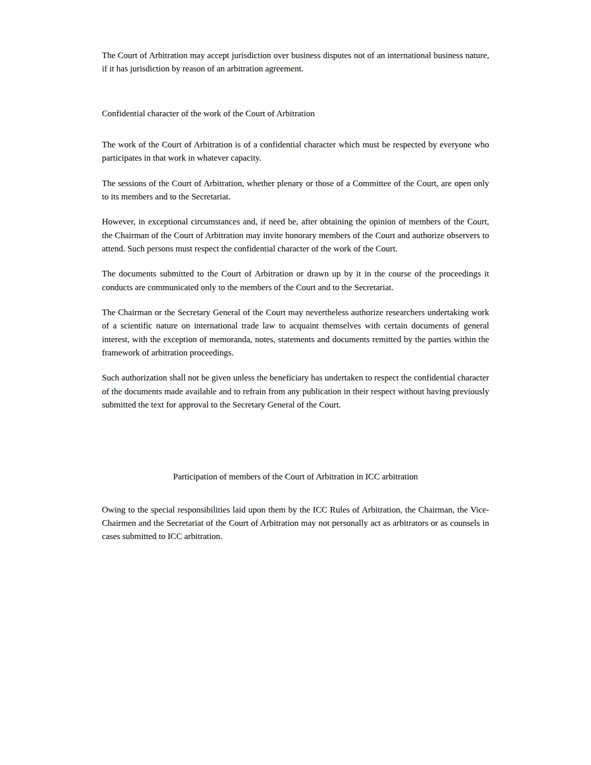The Court of Arbitration may accept jurisdiction over business disputes not of an international business nature, if it has jurisdiction by reason of an arbitration agreement.
Confidential character of the work of the Court of Arbitration
The work of the Court of Arbitration is of a confidential character which must be respected by everyone who participates in that work in whatever capacity.
The sessions of the Court of Arbitration, whether plenary or those of a Committee of the Court, are open only to its members and to the Secretariat.
However, in exceptional circumstances and, if need be, after obtaining the opinion of members of the Court, the Chairman of the Court of Arbitration may invite honorary members of the Court and authorize observers to attend. Such persons must respect the confidential character of the work of the Court.
The documents submitted to the Court of Arbitration or drawn up by it in the course of the proceedings it conducts are communicated only to the members of the Court and to the Secretariat.
The Chairman or the Secretary General of the Court may nevertheless authorize researchers undertaking work of a scientific nature on international trade law to acquaint themselves with certain documents of general interest, with the exception of memoranda, notes, statements and documents remitted by the parties within the framework of arbitration proceedings.
Such authorization shall not be given unless the beneficiary has undertaken to respect the confidential character of the documents made available and to refrain from any publication in their respect without having previously submitted the text for approval to the Secretary General of the Court.
Participation of members of the Court of Arbitration in ICC arbitration
Owing to the special responsibilities laid upon them by the ICC Rules of Arbitration, the Chairman, the Vice-Chairmen and the Secretariat of the Court of Arbitration may not personally act as arbitrators or as counsels in cases submitted to ICC arbitration.